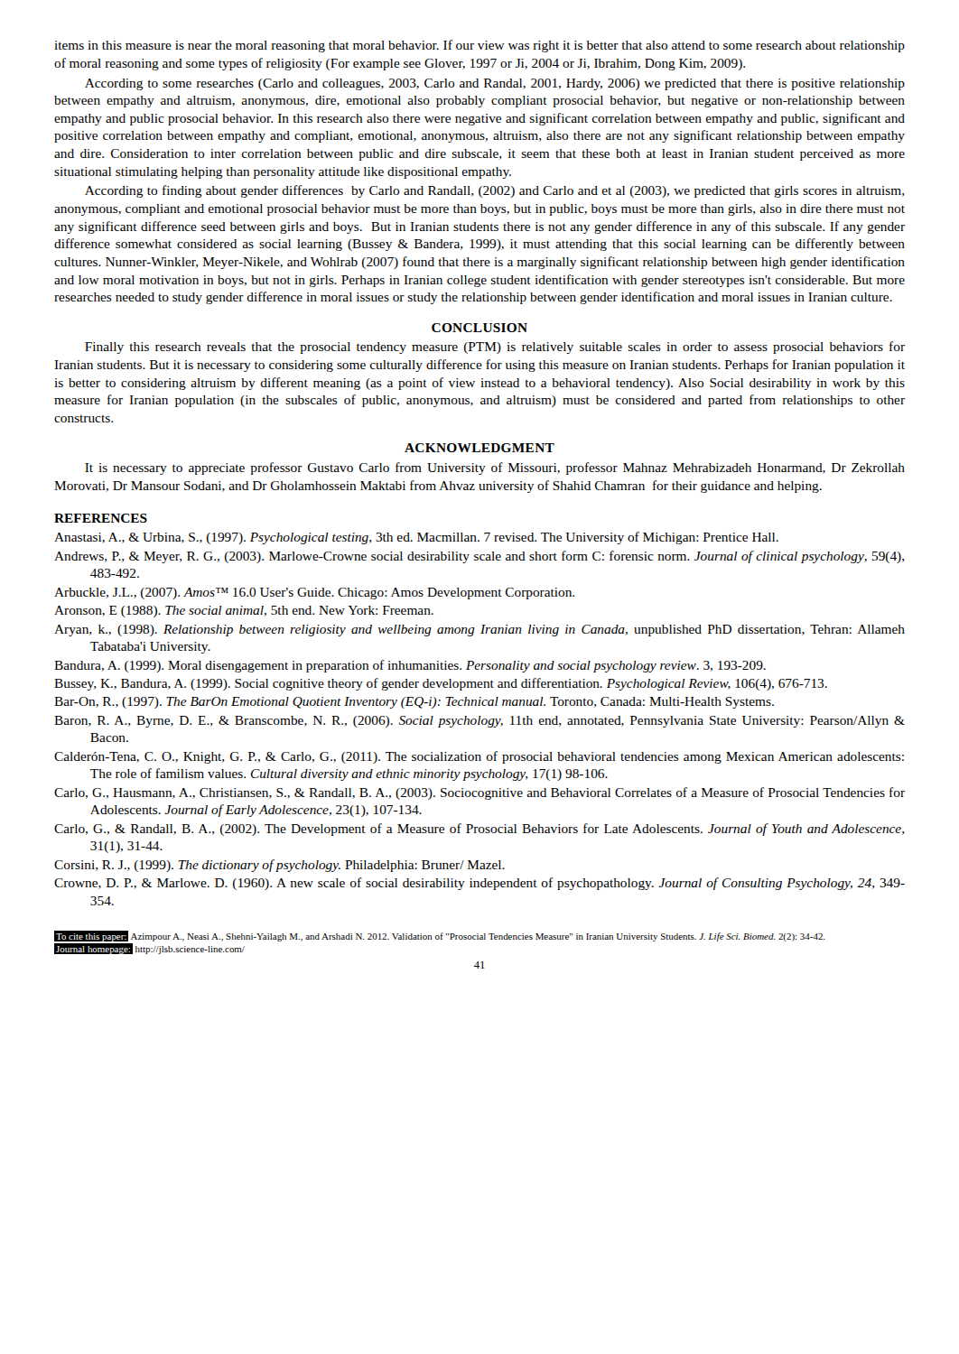items in this measure is near the moral reasoning that moral behavior. If our view was right it is better that also attend to some research about relationship of moral reasoning and some types of religiosity (For example see Glover, 1997 or Ji, 2004 or Ji, Ibrahim, Dong Kim, 2009).
According to some researches (Carlo and colleagues, 2003, Carlo and Randal, 2001, Hardy, 2006) we predicted that there is positive relationship between empathy and altruism, anonymous, dire, emotional also probably compliant prosocial behavior, but negative or non-relationship between empathy and public prosocial behavior. In this research also there were negative and significant correlation between empathy and public, significant and positive correlation between empathy and compliant, emotional, anonymous, altruism, also there are not any significant relationship between empathy and dire. Consideration to inter correlation between public and dire subscale, it seem that these both at least in Iranian student perceived as more situational stimulating helping than personality attitude like dispositional empathy.
According to finding about gender differences by Carlo and Randall, (2002) and Carlo and et al (2003), we predicted that girls scores in altruism, anonymous, compliant and emotional prosocial behavior must be more than boys, but in public, boys must be more than girls, also in dire there must not any significant difference seed between girls and boys. But in Iranian students there is not any gender difference in any of this subscale. If any gender difference somewhat considered as social learning (Bussey & Bandera, 1999), it must attending that this social learning can be differently between cultures. Nunner-Winkler, Meyer-Nikele, and Wohlrab (2007) found that there is a marginally significant relationship between high gender identification and low moral motivation in boys, but not in girls. Perhaps in Iranian college student identification with gender stereotypes isn't considerable. But more researches needed to study gender difference in moral issues or study the relationship between gender identification and moral issues in Iranian culture.
CONCLUSION
Finally this research reveals that the prosocial tendency measure (PTM) is relatively suitable scales in order to assess prosocial behaviors for Iranian students. But it is necessary to considering some culturally difference for using this measure on Iranian students. Perhaps for Iranian population it is better to considering altruism by different meaning (as a point of view instead to a behavioral tendency). Also Social desirability in work by this measure for Iranian population (in the subscales of public, anonymous, and altruism) must be considered and parted from relationships to other constructs.
ACKNOWLEDGMENT
It is necessary to appreciate professor Gustavo Carlo from University of Missouri, professor Mahnaz Mehrabizadeh Honarmand, Dr Zekrollah Morovati, Dr Mansour Sodani, and Dr Gholamhossein Maktabi from Ahvaz university of Shahid Chamran for their guidance and helping.
REFERENCES
Anastasi, A., & Urbina, S., (1997). Psychological testing, 3th ed. Macmillan. 7 revised. The University of Michigan: Prentice Hall.
Andrews, P., & Meyer, R. G., (2003). Marlowe-Crowne social desirability scale and short form C: forensic norm. Journal of clinical psychology, 59(4), 483-492.
Arbuckle, J.L., (2007). Amos™ 16.0 User's Guide. Chicago: Amos Development Corporation.
Aronson, E (1988). The social animal, 5th end. New York: Freeman.
Aryan, k., (1998). Relationship between religiosity and wellbeing among Iranian living in Canada, unpublished PhD dissertation, Tehran: Allameh Tabataba'i University.
Bandura, A. (1999). Moral disengagement in preparation of inhumanities. Personality and social psychology review. 3, 193-209.
Bussey, K., Bandura, A. (1999). Social cognitive theory of gender development and differentiation. Psychological Review, 106(4), 676-713.
Bar-On, R., (1997). The BarOn Emotional Quotient Inventory (EQ-i): Technical manual. Toronto, Canada: Multi-Health Systems.
Baron, R. A., Byrne, D. E., & Branscombe, N. R., (2006). Social psychology, 11th end, annotated, Pennsylvania State University: Pearson/Allyn & Bacon.
Calderón-Tena, C. O., Knight, G. P., & Carlo, G., (2011). The socialization of prosocial behavioral tendencies among Mexican American adolescents: The role of familism values. Cultural diversity and ethnic minority psychology, 17(1) 98-106.
Carlo, G., Hausmann, A., Christiansen, S., & Randall, B. A., (2003). Sociocognitive and Behavioral Correlates of a Measure of Prosocial Tendencies for Adolescents. Journal of Early Adolescence, 23(1), 107-134.
Carlo, G., & Randall, B. A., (2002). The Development of a Measure of Prosocial Behaviors for Late Adolescents. Journal of Youth and Adolescence, 31(1), 31-44.
Corsini, R. J., (1999). The dictionary of psychology. Philadelphia: Bruner/ Mazel.
Crowne, D. P., & Marlowe. D. (1960). A new scale of social desirability independent of psychopathology. Journal of Consulting Psychology, 24, 349-354.
To cite this paper: Azimpour A., Neasi A., Shehni-Yailagh M., and Arshadi N. 2012. Validation of "Prosocial Tendencies Measure" in Iranian University Students. J. Life Sci. Biomed. 2(2): 34-42.
Journal homepage: http://jlsb.science-line.com/
41